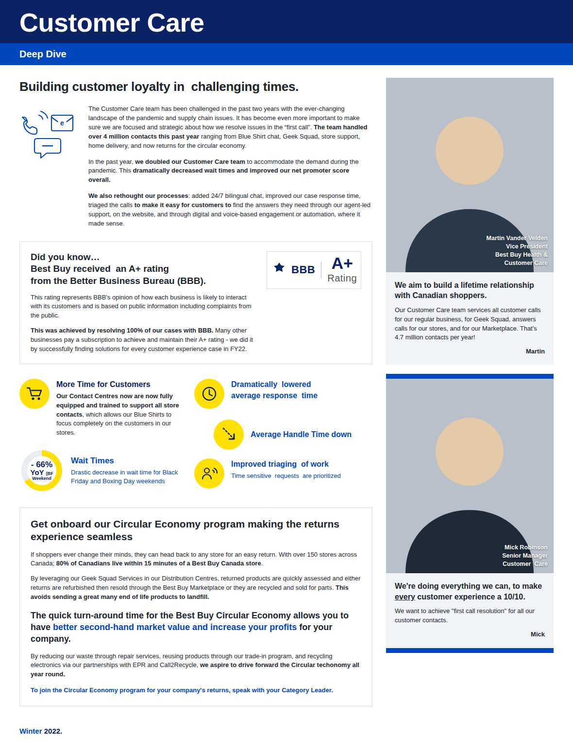Customer Care
Deep Dive
Building customer loyalty in challenging times.
e
The Customer Care team has been challenged in the past two years with the ever-changing landscape of the pandemic and supply chain issues. It has become even more important to make sure we are focused and strategic about how we resolve issues in the “first call”. The team handled over 4 million contacts this past year ranging from Blue Shirt chat, Geek Squad, store support, home delivery, and now returns for the circular economy.
In the past year, we doubled our Customer Care team to accommodate the demand during the pandemic. This dramatically decreased wait times and improved our net promoter score overall.
We also rethought our processes: added 24/7 bilingual chat, improved our case response time, triaged the calls to make it easy for customers to find the answers they need through our agent-led support, on the website, and through digital and voice-based engagement or automation, where it made sense.
Did you know…Best Buy received an A+ rating from the Better Business Bureau (BBB).
This rating represents BBB's opinion of how each business is likely to interact with its customers and is based on public information including complaints from the public.
This was achieved by resolving 100% of our cases with BBB. Many other businesses pay a subscription to achieve and maintain their A+ rating - we did it by successfully finding solutions for every customer experience case in FY22.
BBB A+
Rating
More Time for Customers
Our Contact Centres now are now fully equipped and trained to support all store contacts, which allows our Blue Shirts to focus completely on the customers in our stores.
- 66% YoY (BF Weekend
Wait Times
Drastic decrease in wait time for Black Friday and Boxing Day weekends
Dramatically lowered
average response time
Average Handle Time down
Improved triaging of work
Time sensitive requests are prioritized
Get onboard our Circular Economy program making the returns experience seamless
If shoppers ever change their minds, they can head back to any store for an easy return. With over 150 stores across Canada; 80% of Canadians live within 15 minutes of a Best Buy Canada store.
By leveraging our Geek Squad Services in our Distribution Centres, returned products are quickly assessed and either returns are refurbished then resold through the Best Buy Marketplace or they are recycled and sold for parts. This avoids sending a great many end of life products to landfill.
The quick turn-around time for the Best Buy Circular Economy allows you to have better second-hand market value and increase your profits for your company.
By reducing our waste through repair services, reusing products through our trade-in program, and recycling electronics via our partnerships with EPR and Call2Recycle, we aspire to drive forward the Circular techonomy all year round.
To join the Circular Economy program for your company's returns, speak with your Category Leader.
Martin Vander Velden
Vice President
Best Buy Health &
Customer Care
We aim to build a lifetime relationship with Canadian shoppers.
Our Customer Care team services all customer calls for our regular business, for Geek Squad, answers calls for our stores, and for our Marketplace. That's 4.7 million contacts per year!
Martin
Mick Robinson
Senior Manager
Customer Care
We're doing everything we can, to make every customer experience a 10/10.
We want to achieve "first call resolution" for all our customer contacts.
Mick
Winter 2022.